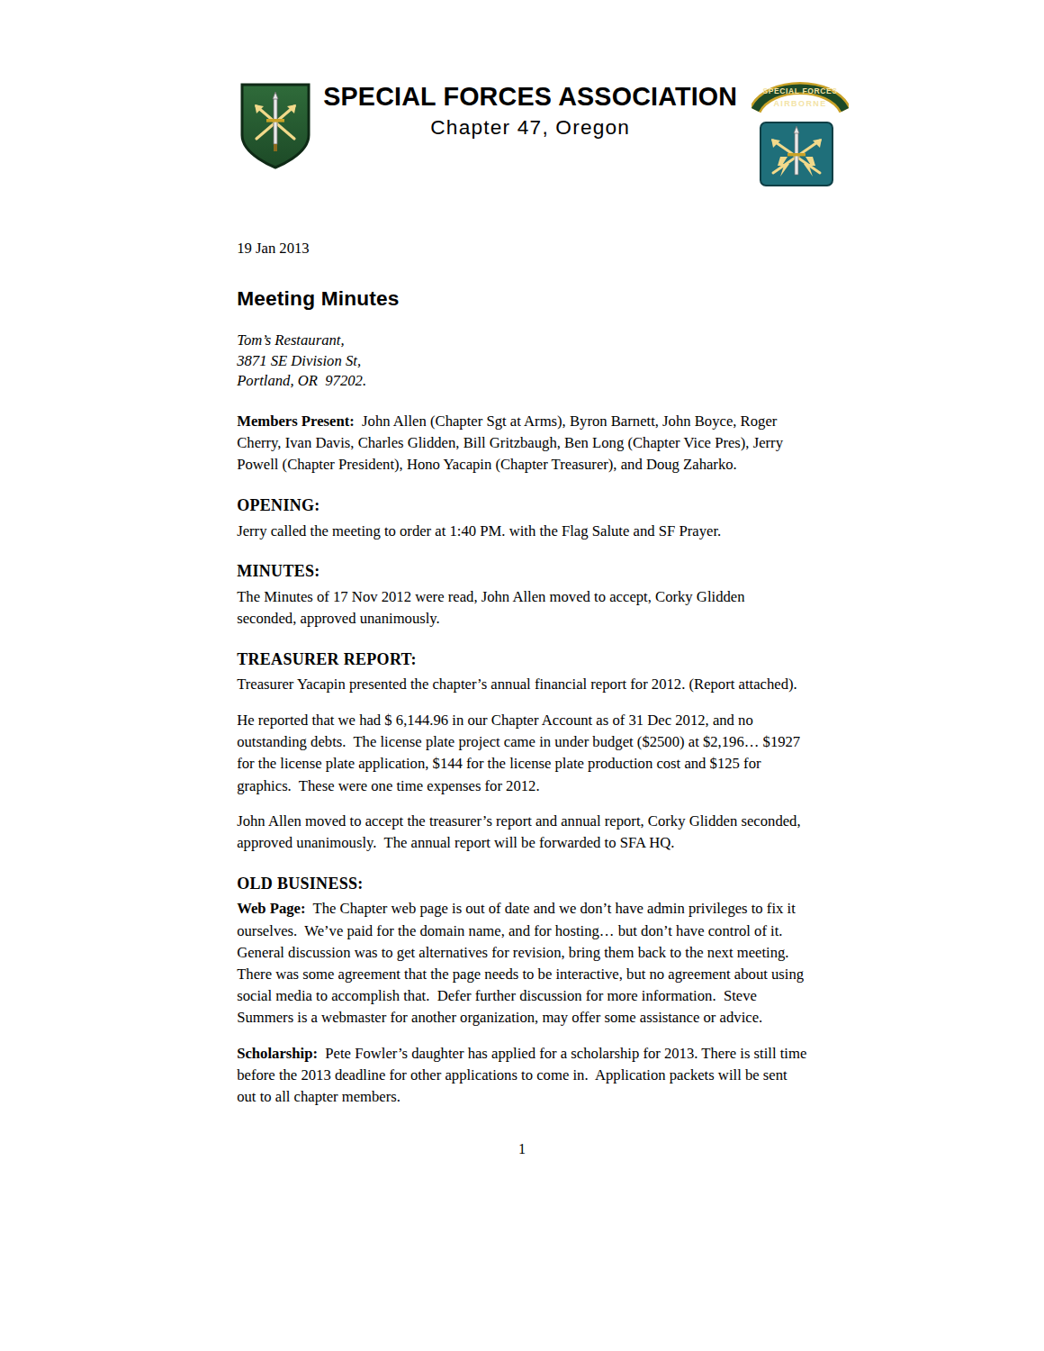SPECIAL FORCES ASSOCIATION
Chapter 47, Oregon
SPECIAL FORCES AIRBORNE
19 Jan 2013
Meeting Minutes
Tom’s Restaurant,
3871 SE Division St,
Portland, OR 97202.
Members Present: John Allen (Chapter Sgt at Arms), Byron Barnett, John Boyce, Roger Cherry, Ivan Davis, Charles Glidden, Bill Gritzbaugh, Ben Long (Chapter Vice Pres), Jerry Powell (Chapter President), Hono Yacapin (Chapter Treasurer), and Doug Zaharko.
OPENING:
Jerry called the meeting to order at 1:40 PM. with the Flag Salute and SF Prayer.
MINUTES:
The Minutes of 17 Nov 2012 were read, John Allen moved to accept, Corky Glidden seconded, approved unanimously.
TREASURER REPORT:
Treasurer Yacapin presented the chapter’s annual financial report for 2012. (Report attached).
He reported that we had $ 6,144.96 in our Chapter Account as of 31 Dec 2012, and no outstanding debts. The license plate project came in under budget ($2500) at $2,196… $1927 for the license plate application, $144 for the license plate production cost and $125 for graphics. These were one time expenses for 2012.
John Allen moved to accept the treasurer’s report and annual report, Corky Glidden seconded, approved unanimously. The annual report will be forwarded to SFA HQ.
OLD BUSINESS:
Web Page: The Chapter web page is out of date and we don’t have admin privileges to fix it ourselves. We’ve paid for the domain name, and for hosting… but don’t have control of it. General discussion was to get alternatives for revision, bring them back to the next meeting. There was some agreement that the page needs to be interactive, but no agreement about using social media to accomplish that. Defer further discussion for more information. Steve Summers is a webmaster for another organization, may offer some assistance or advice.
Scholarship: Pete Fowler’s daughter has applied for a scholarship for 2013. There is still time before the 2013 deadline for other applications to come in. Application packets will be sent out to all chapter members.
1